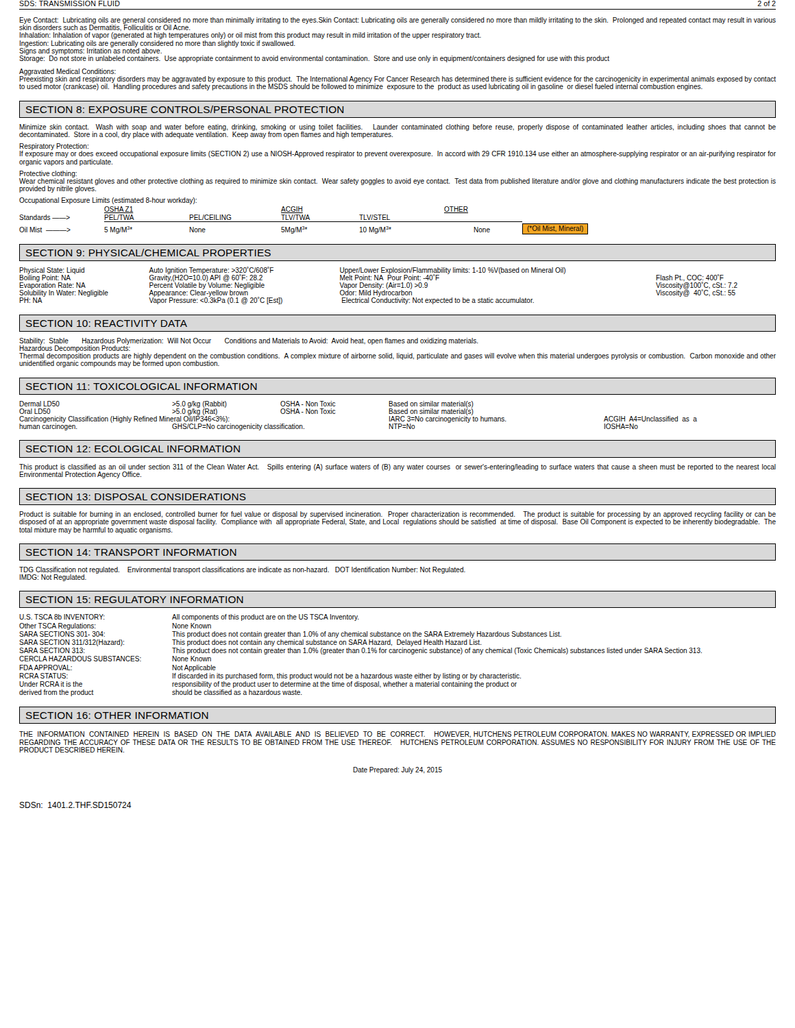SDS: TRANSMISSION FLUID
2 of 2
Eye Contact: Lubricating oils are general considered no more than minimally irritating to the eyes.Skin Contact: Lubricating oils are generally considered no more than mildly irritating to the skin. Prolonged and repeated contact may result in various skin disorders such as Dermatitis, Folliculitis or Oil Acne.
Inhalation: Inhalation of vapor (generated at high temperatures only) or oil mist from this product may result in mild irritation of the upper respiratory tract.
Ingestion: Lubricating oils are generally considered no more than slightly toxic if swallowed.
Signs and symptoms: Irritation as noted above.
Storage: Do not store in unlabeled containers. Use appropriate containment to avoid environmental contamination. Store and use only in equipment/containers designed for use with this product
Aggravated Medical Conditions:
Preexisting skin and respiratory disorders may be aggravated by exposure to this product. The International Agency For Cancer Research has determined there is sufficient evidence for the carcinogenicity in experimental animals exposed by contact to used motor (crankcase) oil. Handling procedures and safety precautions in the MSDS should be followed to minimize exposure to the product as used lubricating oil in gasoline or diesel fueled internal combustion engines.
SECTION 8: EXPOSURE CONTROLS/PERSONAL PROTECTION
Minimize skin contact. Wash with soap and water before eating, drinking, smoking or using toilet facilities. Launder contaminated clothing before reuse, properly dispose of contaminated leather articles, including shoes that cannot be decontaminated. Store in a cool, dry place with adequate ventilation. Keep away from open flames and high temperatures.
Respiratory Protection:
If exposure may or does exceed occupational exposure limits (SECTION 2) use a NIOSH-Approved respirator to prevent overexposure. In accord with 29 CFR 1910.134 use either an atmosphere-supplying respirator or an air-purifying respirator for organic vapors and particulate.
Protective clothing:
Wear chemical resistant gloves and other protective clothing as required to minimize skin contact. Wear safety goggles to avoid eye contact. Test data from published literature and/or glove and clothing manufacturers indicate the best protection is provided by nitrile gloves.
Occupational Exposure Limits (estimated 8-hour workday):
| | OSHA Z1 | | ACGIH | | OTHER | |
| Standards ——> | PEL/TWA | PEL/CEILING | TLV/TWA | TLV/STEL | | |
| Oil Mist ———> | 5 Mg/M 3 * | None | 5Mg/M 3 * | 10 Mg/M 3 * | None | (*Oil Mist, Mineral) |
SECTION 9: PHYSICAL/CHEMICAL PROPERTIES
| Physical State: Liquid | Auto Ignition Temperature: >320˚C/608˚F | Upper/Lower Explosion/Flammability limits: 1-10 %V(based on Mineral Oil) | |
| Boiling Point: NA | Gravity,(H2O=10.0) API @ 60˚F: 28.2 | Melt Point: NA Pour Point: -40˚F | Flash Pt., COC: 400˚F |
| Evaporation Rate: NA | Percent Volatile by Volume: Negligible | Vapor Density: (Air=1.0) >0.9 | Viscosity@100˚C, cSt.: 7.2 |
| Solubility In Water: Negligible | Appearance: Clear-yellow brown | Odor: Mild Hydrocarbon | Viscosity@ 40˚C, cSt.: 55 |
| PH: NA | Vapor Pressure: <0.3kPa (0.1 @ 20˚C [Est]) | Electrical Conductivity: Not expected to be a static accumulator. |
SECTION 10: REACTIVITY DATA
Stability: Stable Hazardous Polymerization: Will Not Occur Conditions and Materials to Avoid: Avoid heat, open flames and oxidizing materials.
Hazardous Decomposition Products:
Thermal decomposition products are highly dependent on the combustion conditions. A complex mixture of airborne solid, liquid, particulate and gases will evolve when this material undergoes pyrolysis or combustion. Carbon monoxide and other unidentified organic compounds may be formed upon combustion.
SECTION 11: TOXICOLOGICAL INFORMATION
| Dermal LD50 | >5.0 g/kg (Rabbit) | OSHA - Non Toxic | Based on similar material(s) | |
| Oral LD50 | >5.0 g/kg (Rat) | OSHA - Non Toxic | Based on similar material(s) | |
| Carcinogenicity Classification (Highly Refined Mineral Oil/IP346<3%): | IARC 3=No carcinogenicity to humans. | ACGIH A4=Unclassified as a |
| human carcinogen. | GHS/CLP=No carcinogenicity classification. | NTP=No | IOSHA=No |
SECTION 12: ECOLOGICAL INFORMATION
This product is classified as an oil under section 311 of the Clean Water Act. Spills entering (A) surface waters of (B) any water courses or sewer's-entering/leading to surface waters that cause a sheen must be reported to the nearest local Environmental Protection Agency Office.
SECTION 13: DISPOSAL CONSIDERATIONS
Product is suitable for burning in an enclosed, controlled burner for fuel value or disposal by supervised incineration. Proper characterization is recommended. The product is suitable for processing by an approved recycling facility or can be disposed of at an appropriate government waste disposal facility. Compliance with all appropriate Federal, State, and Local regulations should be satisfied at time of disposal. Base Oil Component is expected to be inherently biodegradable. The total mixture may be harmful to aquatic organisms.
SECTION 14: TRANSPORT INFORMATION
TDG Classification not regulated. Environmental transport classifications are indicate as non-hazard. DOT Identification Number: Not Regulated.
IMDG: Not Regulated.
SECTION 15: REGULATORY INFORMATION
| U.S. TSCA 8b INVENTORY: | All components of this product are on the US TSCA Inventory. |
| Other TSCA Regulations: | None Known |
| SARA SECTIONS 301- 304: | This product does not contain greater than 1.0% of any chemical substance on the SARA Extremely Hazardous Substances List. |
| SARA SECTION 311/312(Hazard): | This product does not contain any chemical substance on SARA Hazard, Delayed Health Hazard List. |
| SARA SECTION 313: | This product does not contain greater than 1.0% (greater than 0.1% for carcinogenic substance) of any chemical (Toxic Chemicals) substances listed under SARA Section 313. |
| CERCLA HAZARDOUS SUBSTANCES: | None Known |
| FDA APPROVAL: | Not Applicable |
| RCRA STATUS: | If discarded in its purchased form, this product would not be a hazardous waste either by listing or by characteristic. |
| Under RCRA it is the | responsibility of the product user to determine at the time of disposal, whether a material containing the product or |
| derived from the product | should be classified as a hazardous waste. |
SECTION 16: OTHER INFORMATION
THE INFORMATION CONTAINED HEREIN IS BASED ON THE DATA AVAILABLE AND IS BELIEVED TO BE CORRECT. HOWEVER, HUTCHENS PETROLEUM CORPORATON. MAKES NO WARRANTY, EXPRESSED OR IMPLIED REGARDING THE ACCURACY OF THESE DATA OR THE RESULTS TO BE OBTAINED FROM THE USE THEREOF. HUTCHENS PETROLEUM CORPORATION. ASSUMES NO RESPONSIBILITY FOR INJURY FROM THE USE OF THE PRODUCT DESCRIBED HEREIN.
Date Prepared: July 24, 2015
SDSn: 1401.2.THF.SD150724